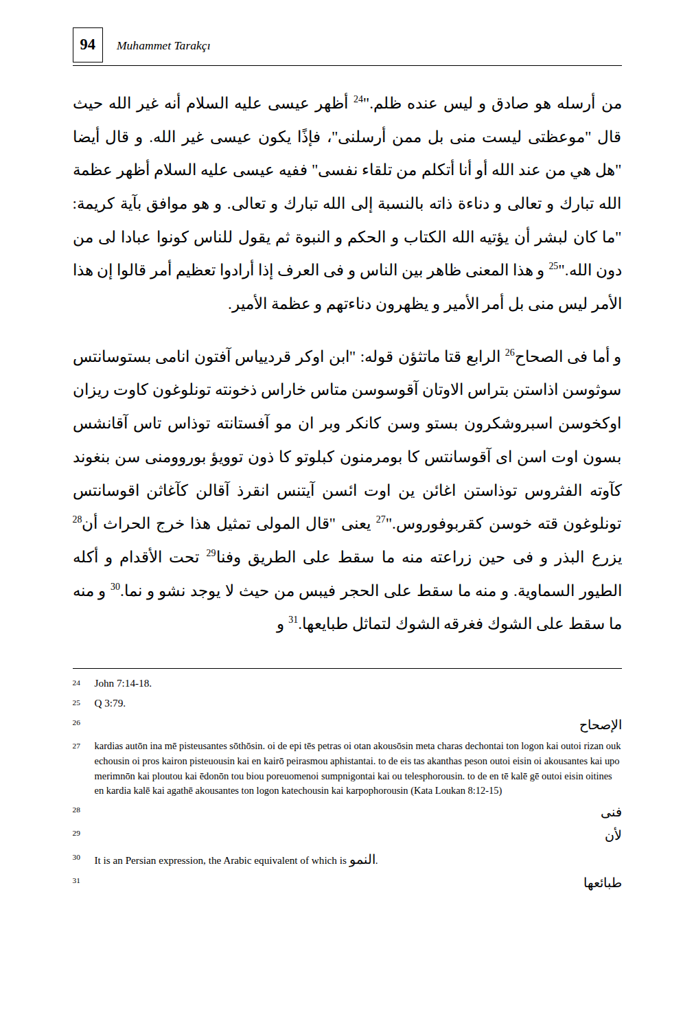Muhammet Tarakçı 94
من أرسله هو صادق و ليس عنده ظلم."24 أظهر عيسى عليه السلام أنه غير الله حيث قال "موعظتى ليست منى بل ممن أرسلنى"، فإذًا يكون عيسى غير الله. و قال أيضا "هل هي من عند الله أو أنا أتكلم من تلقاء نفسى" ففيه عيسى عليه السلام أظهر عظمة الله تبارك و تعالى و دناءة ذاته بالنسبة إلى الله تبارك و تعالى. و هو موافق بآية كريمة: "ما كان لبشر أن يؤتيه الله الكتاب و الحكم و النبوة ثم يقول للناس كونوا عبادا لى من دون الله."25 و هذا المعنى ظاهر بين الناس و فى العرف إذا أرادوا تعظيم أمر قالوا إن هذا الأمر ليس منى بل أمر الأمير و يظهرون دناءتهم و عظمة الأمير.
و أما فى الصحاح26 الرابع قتا ماتثؤن قوله: "ابن اوكر قرديياس آفتون انامى بستوسانتس سوثوسن اذاستن بتراس الاوتان آقوسوسن متاس خاراس ذخونته تونلوغون كاوت ريزان اوكخوسن اسبروشكرون بستو وسن كانكر وبر ان مو آفستانته توذاس تاس آقانشس بسون اوت اسن اى آقوسانتس كا بومرمنون كبلوتو كا ذون توويؤ بوروومنى سن بنغوند كآوته الفثروس توذاستن اغائن ين اوت ائسن آيتنس انقرذ آقالن كآغاثن اقوسانتس تونلوغون قته خوسن كقربوفوروس."27 يعنى "قال المولى تمثيل هذا خرج الحراث أن28 يزرع البذر و فى حين زراعته منه ما سقط على الطريق وفنا29 تحت الأقدام و أكله الطيور السماوية. و منه ما سقط على الحجر فيبس من حيث لا يوجد نشو و نما.30 و منه ما سقط على الشوك فغرقه الشوك لتماثل طبايعها.31 و
24 John 7:14-18.
25 Q 3:79.
26 الإصحاح
27 kardias autōn ina mē pisteusantes sōthōsin. oi de epi tēs petras oi otan akousōsin meta charas dechontai ton logon kai outoi rizan ouk echousin oi pros kairon pisteuousin kai en kairō peirasmou aphistantai. to de eis tas akanthas peson outoi eisin oi akousantes kai upo merimnōn kai ploutou kai ēdonōn tou biou poreuomenoi sumpnigontai kai ou telesphorousin. to de en tē kalē gē outoi eisin oitines en kardia kalē kai agathē akousantes ton logon katechousin kai karpophorousin (Kata Loukan 8:12-15)
28 فنى
29 لأن
30 It is an Persian expression, the Arabic equivalent of which is النمو.
31 طبائعها